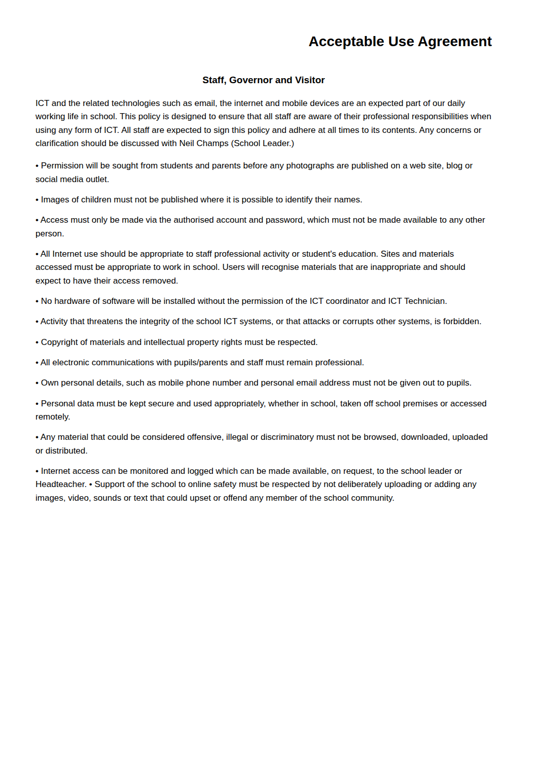Acceptable Use Agreement
Staff, Governor and Visitor
ICT and the related technologies such as email, the internet and mobile devices are an expected part of our daily working life in school. This policy is designed to ensure that all staff are aware of their professional responsibilities when using any form of ICT. All staff are expected to sign this policy and adhere at all times to its contents. Any concerns or clarification should be discussed with Neil Champs (School Leader.)
• Permission will be sought from students and parents before any photographs are published on a web site, blog or social media outlet.
• Images of children must not be published where it is possible to identify their names.
• Access must only be made via the authorised account and password, which must not be made available to any other person.
• All Internet use should be appropriate to staff professional activity or student's education. Sites and materials accessed must be appropriate to work in school. Users will recognise materials that are inappropriate and should expect to have their access removed.
• No hardware of software will be installed without the permission of the ICT coordinator and ICT Technician.
• Activity that threatens the integrity of the school ICT systems, or that attacks or corrupts other systems, is forbidden.
• Copyright of materials and intellectual property rights must be respected.
• All electronic communications with pupils/parents and staff must remain professional.
• Own personal details, such as mobile phone number and personal email address must not be given out to pupils.
• Personal data must be kept secure and used appropriately, whether in school, taken off school premises or accessed remotely.
• Any material that could be considered offensive, illegal or discriminatory must not be browsed, downloaded, uploaded or distributed.
• Internet access can be monitored and logged which can be made available, on request, to the school leader or Headteacher. • Support of the school to online safety must be respected by not deliberately uploading or adding any images, video, sounds or text that could upset or offend any member of the school community.